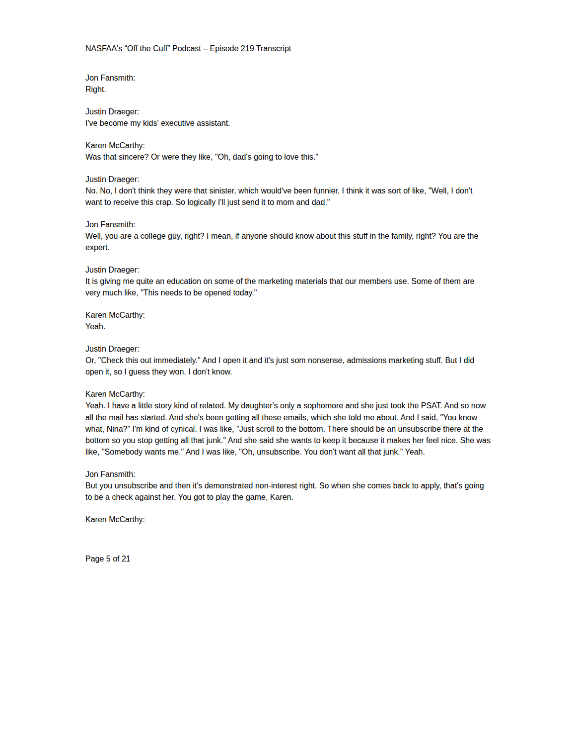NASFAA's “Off the Cuff” Podcast – Episode 219 Transcript
Jon Fansmith:
Right.
Justin Draeger:
I've become my kids' executive assistant.
Karen McCarthy:
Was that sincere? Or were they like, "Oh, dad's going to love this."
Justin Draeger:
No. No, I don't think they were that sinister, which would've been funnier. I think it was sort of like, "Well, I don't want to receive this crap. So logically I'll just send it to mom and dad."
Jon Fansmith:
Well, you are a college guy, right? I mean, if anyone should know about this stuff in the family, right? You are the expert.
Justin Draeger:
It is giving me quite an education on some of the marketing materials that our members use. Some of them are very much like, "This needs to be opened today."
Karen McCarthy:
Yeah.
Justin Draeger:
Or, "Check this out immediately." And I open it and it's just som nonsense, admissions marketing stuff. But I did open it, so I guess they won. I don't know.
Karen McCarthy:
Yeah. I have a little story kind of related. My daughter's only a sophomore and she just took the PSAT. And so now all the mail has started. And she's been getting all these emails, which she told me about. And I said, "You know what, Nina?" I'm kind of cynical. I was like, "Just scroll to the bottom. There should be an unsubscribe there at the bottom so you stop getting all that junk." And she said she wants to keep it because it makes her feel nice. She was like, "Somebody wants me." And I was like, "Oh, unsubscribe. You don't want all that junk." Yeah.
Jon Fansmith:
But you unsubscribe and then it's demonstrated non-interest right. So when she comes back to apply, that's going to be a check against her. You got to play the game, Karen.
Karen McCarthy:
Page 5 of 21